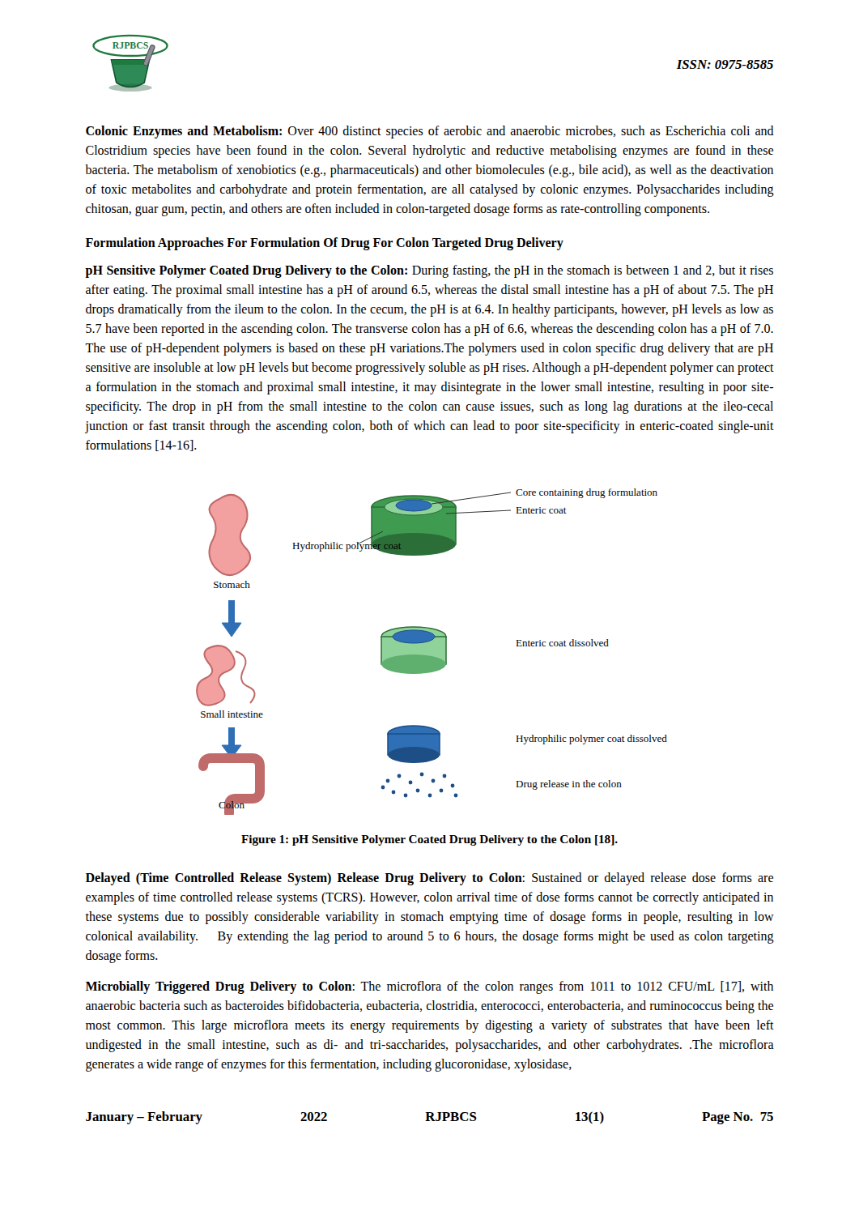RJPBCS
ISSN: 0975-8585
Colonic Enzymes and Metabolism: Over 400 distinct species of aerobic and anaerobic microbes, such as Escherichia coli and Clostridium species have been found in the colon. Several hydrolytic and reductive metabolising enzymes are found in these bacteria. The metabolism of xenobiotics (e.g., pharmaceuticals) and other biomolecules (e.g., bile acid), as well as the deactivation of toxic metabolites and carbohydrate and protein fermentation, are all catalysed by colonic enzymes. Polysaccharides including chitosan, guar gum, pectin, and others are often included in colon-targeted dosage forms as rate-controlling components.
Formulation Approaches For Formulation Of Drug For Colon Targeted Drug Delivery
pH Sensitive Polymer Coated Drug Delivery to the Colon: During fasting, the pH in the stomach is between 1 and 2, but it rises after eating. The proximal small intestine has a pH of around 6.5, whereas the distal small intestine has a pH of about 7.5. The pH drops dramatically from the ileum to the colon. In the cecum, the pH is at 6.4. In healthy participants, however, pH levels as low as 5.7 have been reported in the ascending colon. The transverse colon has a pH of 6.6, whereas the descending colon has a pH of 7.0. The use of pH-dependent polymers is based on these pH variations.The polymers used in colon specific drug delivery that are pH sensitive are insoluble at low pH levels but become progressively soluble as pH rises. Although a pH-dependent polymer can protect a formulation in the stomach and proximal small intestine, it may disintegrate in the lower small intestine, resulting in poor site-specificity. The drop in pH from the small intestine to the colon can cause issues, such as long lag durations at the ileo-cecal junction or fast transit through the ascending colon, both of which can lead to poor site-specificity in enteric-coated single-unit formulations [14-16].
Stomach Small intestine Colon Core containing drug formulation Enteric coat Hydrophilic polymer coat Enteric coat dissolved Hydrophilic polymer coat dissolved Drug release in the colon
Figure 1: pH Sensitive Polymer Coated Drug Delivery to the Colon [18].
Delayed (Time Controlled Release System) Release Drug Delivery to Colon: Sustained or delayed release dose forms are examples of time controlled release systems (TCRS). However, colon arrival time of dose forms cannot be correctly anticipated in these systems due to possibly considerable variability in stomach emptying time of dosage forms in people, resulting in low colonical availability. By extending the lag period to around 5 to 6 hours, the dosage forms might be used as colon targeting dosage forms.
Microbially Triggered Drug Delivery to Colon: The microflora of the colon ranges from 1011 to 1012 CFU/mL [17], with anaerobic bacteria such as bacteroides bifidobacteria, eubacteria, clostridia, enterococci, enterobacteria, and ruminococcus being the most common. This large microflora meets its energy requirements by digesting a variety of substrates that have been left undigested in the small intestine, such as di- and tri-saccharides, polysaccharides, and other carbohydrates. .The microflora generates a wide range of enzymes for this fermentation, including glucoronidase, xylosidase,
January – February 2022 RJPBCS 13(1) Page No. 75